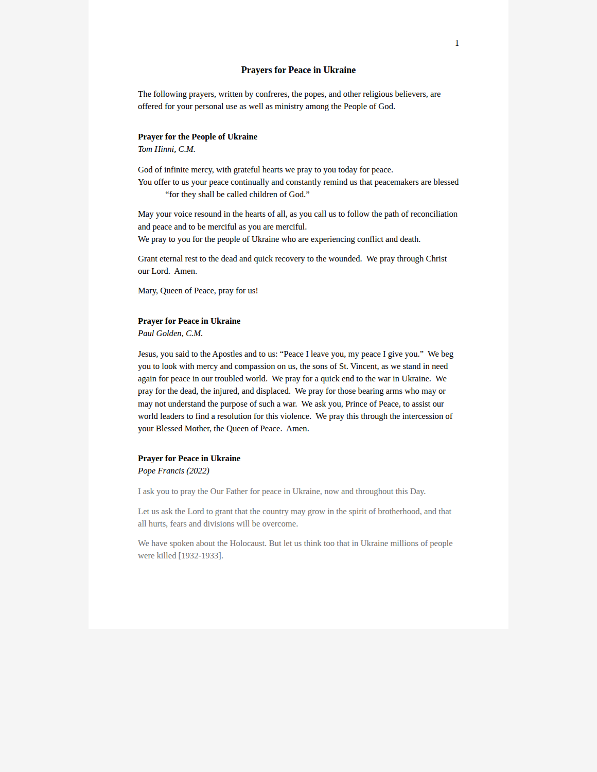1
Prayers for Peace in Ukraine
The following prayers, written by confreres, the popes, and other religious believers, are offered for your personal use as well as ministry among the People of God.
Prayer for the People of Ukraine
Tom Hinni, C.M.
God of infinite mercy, with grateful hearts we pray to you today for peace.
You offer to us your peace continually and constantly remind us that peacemakers are blessed “for they shall be called children of God.”
May your voice resound in the hearts of all, as you call us to follow the path of reconciliation and peace and to be merciful as you are merciful.
We pray to you for the people of Ukraine who are experiencing conflict and death.
Grant eternal rest to the dead and quick recovery to the wounded. We pray through Christ our Lord. Amen.
Mary, Queen of Peace, pray for us!
Prayer for Peace in Ukraine
Paul Golden, C.M.
Jesus, you said to the Apostles and to us: “Peace I leave you, my peace I give you.” We beg you to look with mercy and compassion on us, the sons of St. Vincent, as we stand in need again for peace in our troubled world. We pray for a quick end to the war in Ukraine. We pray for the dead, the injured, and displaced. We pray for those bearing arms who may or may not understand the purpose of such a war. We ask you, Prince of Peace, to assist our world leaders to find a resolution for this violence. We pray this through the intercession of your Blessed Mother, the Queen of Peace. Amen.
Prayer for Peace in Ukraine
Pope Francis (2022)
I ask you to pray the Our Father for peace in Ukraine, now and throughout this Day.
Let us ask the Lord to grant that the country may grow in the spirit of brotherhood, and that all hurts, fears and divisions will be overcome.
We have spoken about the Holocaust. But let us think too that in Ukraine millions of people were killed [1932-1933].